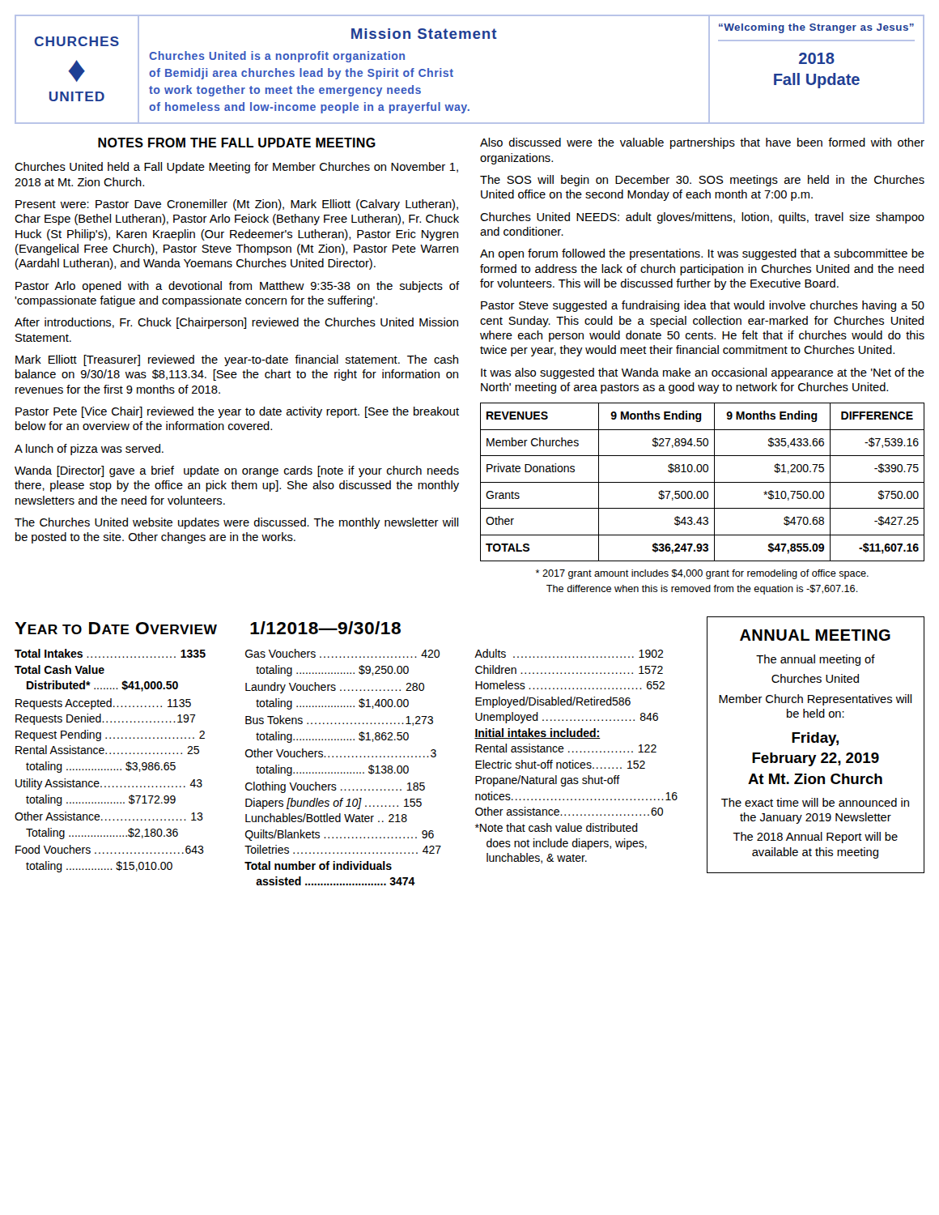CHURCHES ♦ UNITED
Mission Statement
Churches United is a nonprofit organization
of Bemidji area churches lead by the Spirit of Christ
to work together to meet the emergency needs
of homeless and low-income people in a prayerful way.
“Welcoming the Stranger as Jesus”
2018
Fall Update
NOTES FROM THE FALL UPDATE MEETING
Churches United held a Fall Update Meeting for Member Churches on November 1, 2018 at Mt. Zion Church.
Present were: Pastor Dave Cronemiller (Mt Zion), Mark Elliott (Calvary Lutheran), Char Espe (Bethel Lutheran), Pastor Arlo Feiock (Bethany Free Lutheran), Fr. Chuck Huck (St Philip's), Karen Kraeplin (Our Redeemer's Lutheran), Pastor Eric Nygren (Evangelical Free Church), Pastor Steve Thompson (Mt Zion), Pastor Pete Warren (Aardahl Lutheran), and Wanda Yoemans Churches United Director).
Pastor Arlo opened with a devotional from Matthew 9:35-38 on the subjects of 'compassionate fatigue and compassionate concern for the suffering'.
After introductions, Fr. Chuck [Chairperson] reviewed the Churches United Mission Statement.
Mark Elliott [Treasurer] reviewed the year-to-date financial statement. The cash balance on 9/30/18 was $8,113.34. [See the chart to the right for information on revenues for the first 9 months of 2018.
Pastor Pete [Vice Chair] reviewed the year to date activity report. [See the breakout below for an overview of the information covered.
A lunch of pizza was served.
Wanda [Director] gave a brief update on orange cards [note if your church needs there, please stop by the office an pick them up]. She also discussed the monthly newsletters and the need for volunteers.
The Churches United website updates were discussed. The monthly newsletter will be posted to the site. Other changes are in the works.
Also discussed were the valuable partnerships that have been formed with other organizations.
The SOS will begin on December 30. SOS meetings are held in the Churches United office on the second Monday of each month at 7:00 p.m.
Churches United NEEDS: adult gloves/mittens, lotion, quilts, travel size shampoo and conditioner.
An open forum followed the presentations. It was suggested that a subcommittee be formed to address the lack of church participation in Churches United and the need for volunteers. This will be discussed further by the Executive Board.
Pastor Steve suggested a fundraising idea that would involve churches having a 50 cent Sunday. This could be a special collection ear-marked for Churches United where each person would donate 50 cents. He felt that if churches would do this twice per year, they would meet their financial commitment to Churches United.
It was also suggested that Wanda make an occasional appearance at the 'Net of the North' meeting of area pastors as a good way to network for Churches United.
| REVENUES | 9 Months Ending | 9 Months Ending | DIFFERENCE |
| --- | --- | --- | --- |
| Member Churches | $27,894.50 | $35,433.66 | -$7,539.16 |
| Private Donations | $810.00 | $1,200.75 | -$390.75 |
| Grants | $7,500.00 | *$10,750.00 | $750.00 |
| Other | $43.43 | $470.68 | -$427.25 |
| TOTALS | $36,247.93 | $47,855.09 | -$11,607.16 |
* 2017 grant amount includes $4,000 grant for remodeling of office space.
The difference when this is removed from the equation is -$7,607.16.
YEAR TO DATE OVERVIEW 1/12018—9/30/18
Total Intakes ....................... 1335 Total Cash Value Distributed* ........ $41,000.50 Requests Accepted............. 1135 Requests Denied................... 197 Request Pending ....................... 2 Rental Assistance.................... 25 totaling .................. $3,986.65 Utility Assistance...................... 43 totaling ................... $7172.99 Other Assistance...................... 13 Totaling ...................$2,180.36 Food Vouchers ....................... 643 totaling ............... $15,010.00
Gas Vouchers ......................... 420 totaling ................... $9,250.00 Laundry Vouchers ................ 280 totaling ................... $1,400.00 Bus Tokens ......................... 1,273 totaling.................... $1,862.50 Other Vouchers........................... 3 totaling....................... $138.00 Clothing Vouchers ................ 185 Diapers [bundles of 10] ......... 155 Lunchables/Bottled Water .. 218 Quilts/Blankets ........................ 96 Toiletries ................................ 427 Total number of individuals assisted .......................... 3474
Adults ............................... 1902 Children ............................. 1572 Homeless ............................. 652 Employed/Disabled/Retired586 Unemployed ........................ 846 Initial intakes included: Rental assistance ................. 122 Electric shut-off notices........ 152 Propane/Natural gas shut-off notices....................................... 16 Other assistance....................... 60 *Note that cash value distributed does not include diapers, wipes, lunchables, & water.
ANNUAL MEETING
The annual meeting of
Churches United
Member Church Representatives will be held on:
Friday,
February 22, 2019
At Mt. Zion Church
The exact time will be announced in the January 2019 Newsletter
The 2018 Annual Report will be available at this meeting